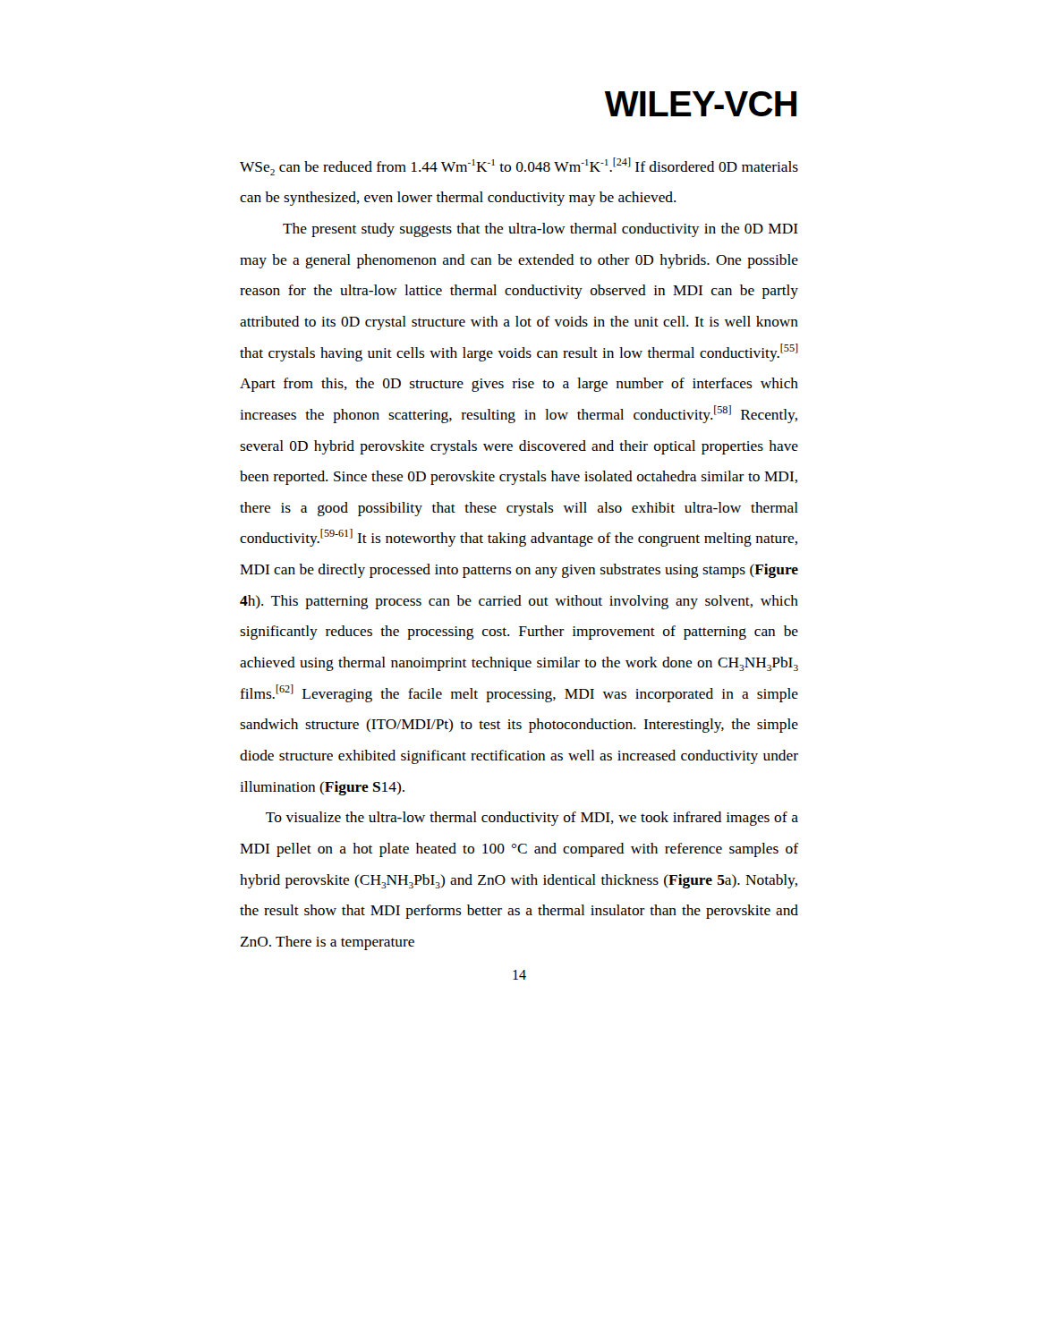WILEY-VCH
WSe2 can be reduced from 1.44 Wm-1K-1 to 0.048 Wm-1K-1.[24] If disordered 0D materials can be synthesized, even lower thermal conductivity may be achieved.
The present study suggests that the ultra-low thermal conductivity in the 0D MDI may be a general phenomenon and can be extended to other 0D hybrids. One possible reason for the ultra-low lattice thermal conductivity observed in MDI can be partly attributed to its 0D crystal structure with a lot of voids in the unit cell. It is well known that crystals having unit cells with large voids can result in low thermal conductivity.[55] Apart from this, the 0D structure gives rise to a large number of interfaces which increases the phonon scattering, resulting in low thermal conductivity.[58] Recently, several 0D hybrid perovskite crystals were discovered and their optical properties have been reported. Since these 0D perovskite crystals have isolated octahedra similar to MDI, there is a good possibility that these crystals will also exhibit ultra-low thermal conductivity.[59-61] It is noteworthy that taking advantage of the congruent melting nature, MDI can be directly processed into patterns on any given substrates using stamps (Figure 4h). This patterning process can be carried out without involving any solvent, which significantly reduces the processing cost. Further improvement of patterning can be achieved using thermal nanoimprint technique similar to the work done on CH3NH3PbI3 films.[62] Leveraging the facile melt processing, MDI was incorporated in a simple sandwich structure (ITO/MDI/Pt) to test its photoconduction. Interestingly, the simple diode structure exhibited significant rectification as well as increased conductivity under illumination (Figure S14).
To visualize the ultra-low thermal conductivity of MDI, we took infrared images of a MDI pellet on a hot plate heated to 100 °C and compared with reference samples of hybrid perovskite (CH3NH3PbI3) and ZnO with identical thickness (Figure 5a). Notably, the result show that MDI performs better as a thermal insulator than the perovskite and ZnO. There is a temperature
14